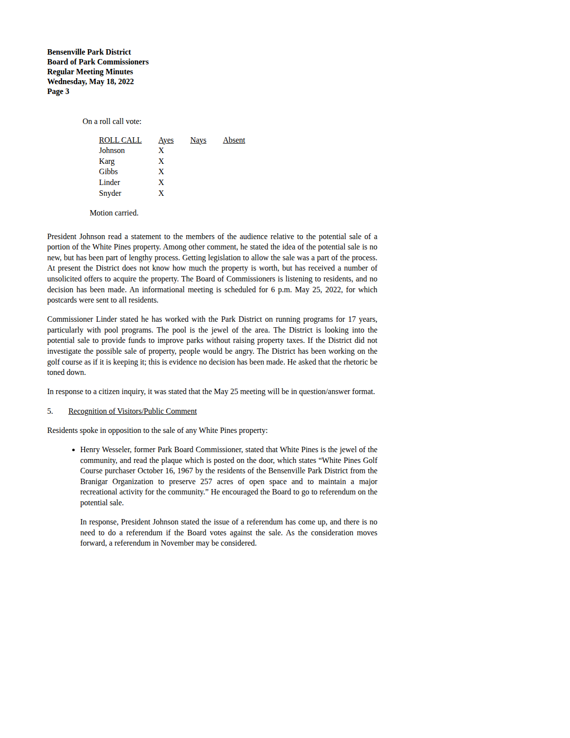Bensenville Park District
Board of Park Commissioners
Regular Meeting Minutes
Wednesday, May 18, 2022
Page 3
On a roll call vote:
| ROLL CALL | Ayes | Nays | Absent |
| --- | --- | --- | --- |
| Johnson | X | | |
| Karg | X | | |
| Gibbs | X | | |
| Linder | X | | |
| Snyder | X | | |
Motion carried.
President Johnson read a statement to the members of the audience relative to the potential sale of a portion of the White Pines property. Among other comment, he stated the idea of the potential sale is no new, but has been part of lengthy process. Getting legislation to allow the sale was a part of the process. At present the District does not know how much the property is worth, but has received a number of unsolicited offers to acquire the property. The Board of Commissioners is listening to residents, and no decision has been made. An informational meeting is scheduled for 6 p.m. May 25, 2022, for which postcards were sent to all residents.
Commissioner Linder stated he has worked with the Park District on running programs for 17 years, particularly with pool programs. The pool is the jewel of the area. The District is looking into the potential sale to provide funds to improve parks without raising property taxes. If the District did not investigate the possible sale of property, people would be angry. The District has been working on the golf course as if it is keeping it; this is evidence no decision has been made. He asked that the rhetoric be toned down.
In response to a citizen inquiry, it was stated that the May 25 meeting will be in question/answer format.
5. Recognition of Visitors/Public Comment
Residents spoke in opposition to the sale of any White Pines property:
Henry Wesseler, former Park Board Commissioner, stated that White Pines is the jewel of the community, and read the plaque which is posted on the door, which states “White Pines Golf Course purchaser October 16, 1967 by the residents of the Bensenville Park District from the Branigar Organization to preserve 257 acres of open space and to maintain a major recreational activity for the community.” He encouraged the Board to go to referendum on the potential sale.
In response, President Johnson stated the issue of a referendum has come up, and there is no need to do a referendum if the Board votes against the sale. As the consideration moves forward, a referendum in November may be considered.